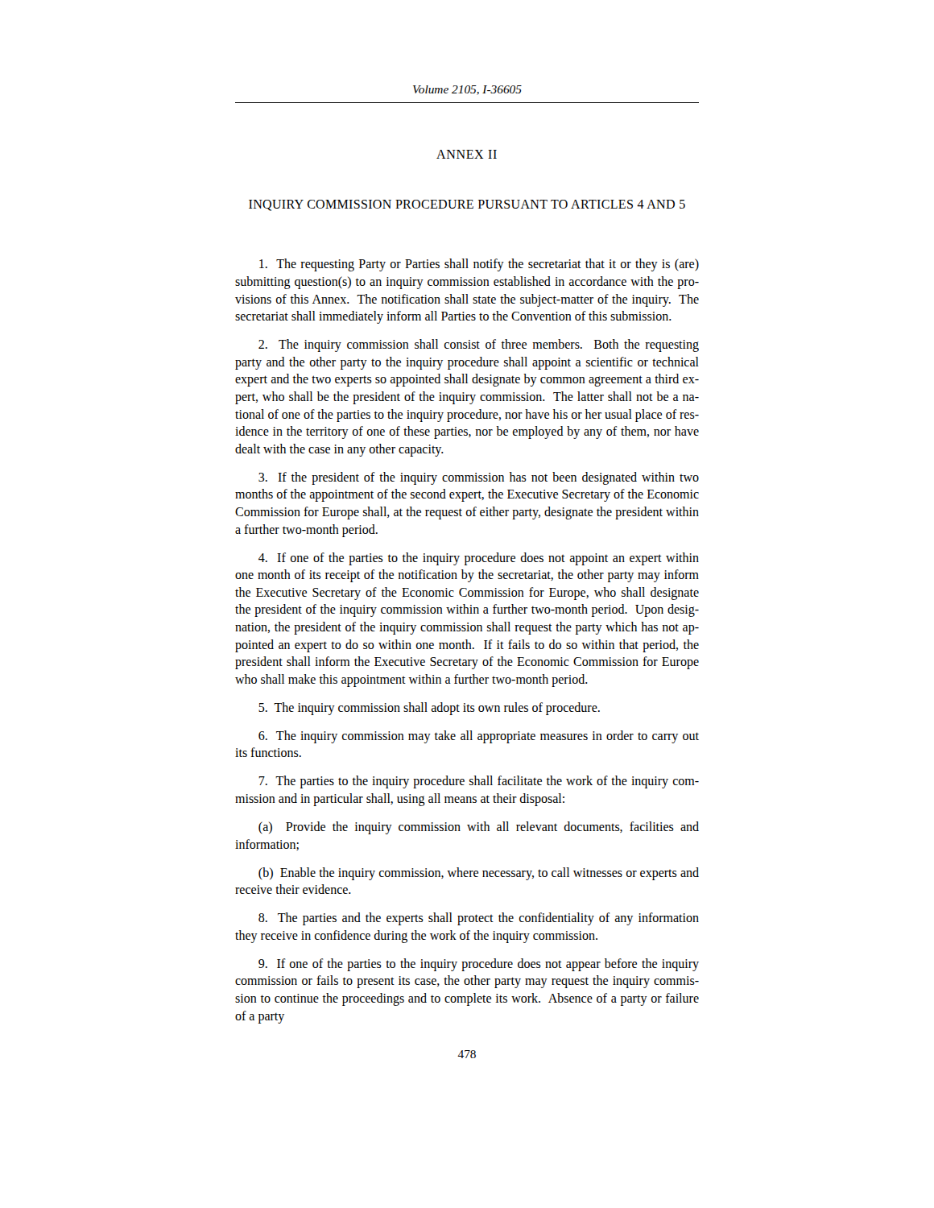Volume 2105, I-36605
ANNEX II
INQUIRY COMMISSION PROCEDURE PURSUANT TO ARTICLES 4 AND 5
1. The requesting Party or Parties shall notify the secretariat that it or they is (are) submitting question(s) to an inquiry commission established in accordance with the provisions of this Annex. The notification shall state the subject-matter of the inquiry. The secretariat shall immediately inform all Parties to the Convention of this submission.
2. The inquiry commission shall consist of three members. Both the requesting party and the other party to the inquiry procedure shall appoint a scientific or technical expert and the two experts so appointed shall designate by common agreement a third expert, who shall be the president of the inquiry commission. The latter shall not be a national of one of the parties to the inquiry procedure, nor have his or her usual place of residence in the territory of one of these parties, nor be employed by any of them, nor have dealt with the case in any other capacity.
3. If the president of the inquiry commission has not been designated within two months of the appointment of the second expert, the Executive Secretary of the Economic Commission for Europe shall, at the request of either party, designate the president within a further two-month period.
4. If one of the parties to the inquiry procedure does not appoint an expert within one month of its receipt of the notification by the secretariat, the other party may inform the Executive Secretary of the Economic Commission for Europe, who shall designate the president of the inquiry commission within a further two-month period. Upon designation, the president of the inquiry commission shall request the party which has not appointed an expert to do so within one month. If it fails to do so within that period, the president shall inform the Executive Secretary of the Economic Commission for Europe who shall make this appointment within a further two-month period.
5. The inquiry commission shall adopt its own rules of procedure.
6. The inquiry commission may take all appropriate measures in order to carry out its functions.
7. The parties to the inquiry procedure shall facilitate the work of the inquiry commission and in particular shall, using all means at their disposal:
(a) Provide the inquiry commission with all relevant documents, facilities and information;
(b) Enable the inquiry commission, where necessary, to call witnesses or experts and receive their evidence.
8. The parties and the experts shall protect the confidentiality of any information they receive in confidence during the work of the inquiry commission.
9. If one of the parties to the inquiry procedure does not appear before the inquiry commission or fails to present its case, the other party may request the inquiry commission to continue the proceedings and to complete its work. Absence of a party or failure of a party
478